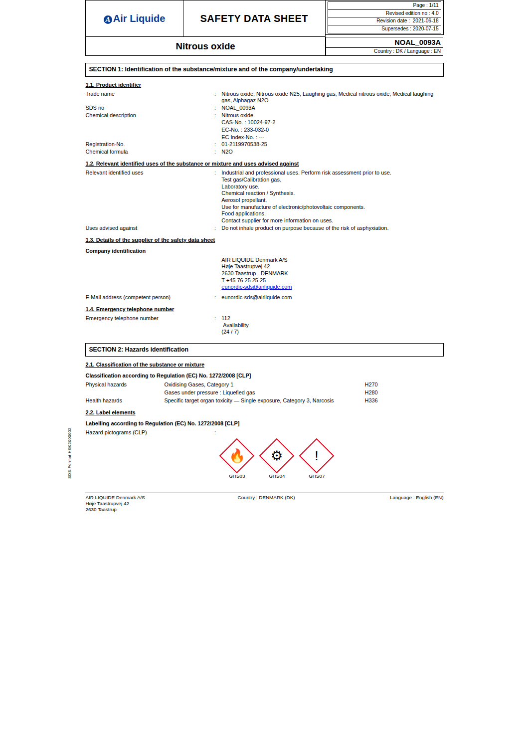| A Air Liquide | SAFETY DATA SHEET | / Page : 1/11 / / Revised edition no : 4.0 / / Revision date : 2021-06-18 / / Supersedes : 2020-07-15 / |
| Nitrous oxide | / NOAL_0093A / / Country : DK / Language : EN / |
SECTION 1: Identification of the substance/mixture and of the company/undertaking
1.1. Product identifier
| Trade name | : | Nitrous oxide, Nitrous oxide N25, Laughing gas, Medical nitrous oxide, Medical laughing gas, Alphagaz N2O |
| SDS no | : | NOAL_0093A |
| Chemical description | : | Nitrous oxide |
| | | CAS-No. : 10024-97-2 |
| | | EC-No. : 233-032-0 |
| | | EC Index-No. : --- |
| Registration-No. | : | 01-2119970538-25 |
| Chemical formula | : | N2O |
1.2. Relevant identified uses of the substance or mixture and uses advised against
| Relevant identified uses | : | Industrial and professional uses. Perform risk assessment prior to use. Test gas/Calibration gas. Laboratory use. Chemical reaction / Synthesis. Aerosol propellant. Use for manufacture of electronic/photovoltaic components. Food applications. Contact supplier for more information on uses. |
| Uses advised against | : | Do not inhale product on purpose because of the risk of asphyxiation. |
1.3. Details of the supplier of the safety data sheet
Company identification
| | | AIR LIQUIDE Denmark A/S Høje Taastrupvej 42 2630 Taastrup - DENMARK T +45 76 25 25 25 eunordic-sds@airliquide.com |
| E-Mail address (competent person) | : | eunordic-sds@airliquide.com |
1.4. Emergency telephone number
| Emergency telephone number | : | 112 Availability (24 / 7) |
SECTION 2: Hazards identification
2.1. Classification of the substance or mixture
Classification according to Regulation (EC) No. 1272/2008 [CLP]
| Physical hazards | Oxidising Gases, Category 1 | H270 |
| | Gases under pressure : Liquefied gas | H280 |
| Health hazards | Specific target organ toxicity — Single exposure, Category 3, Narcosis | H336 |
2.2. Label elements
Labelling according to Regulation (EC) No. 1272/2008 [CLP]
| Hazard pictograms (CLP) | : | |
🔥
GHS03
⚙
GHS04
!
GHS07
AIR LIQUIDE Denmark A/S
Høje Taastrupvej 42
2630 Taastrup
Country : DENMARK (DK)
Language : English (EN)
SDS-Format HG02000002